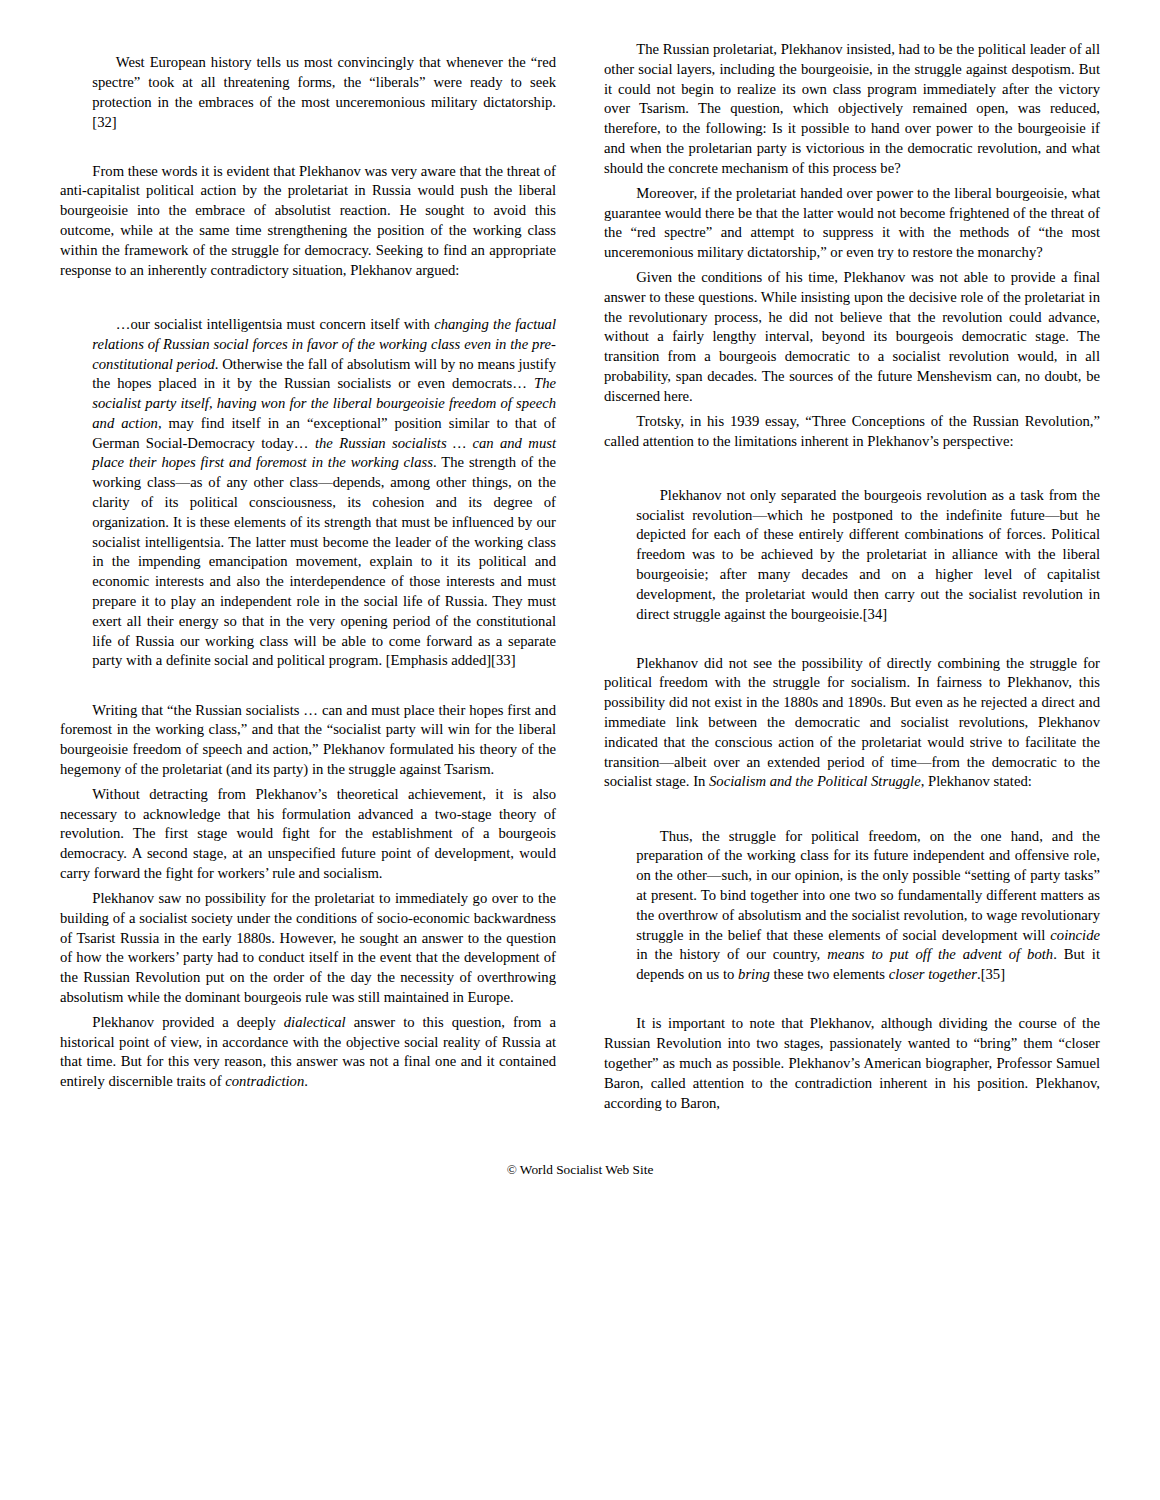West European history tells us most convincingly that whenever the “red spectre” took at all threatening forms, the “liberals” were ready to seek protection in the embraces of the most unceremonious military dictatorship.[32]
From these words it is evident that Plekhanov was very aware that the threat of anti-capitalist political action by the proletariat in Russia would push the liberal bourgeoisie into the embrace of absolutist reaction. He sought to avoid this outcome, while at the same time strengthening the position of the working class within the framework of the struggle for democracy. Seeking to find an appropriate response to an inherently contradictory situation, Plekhanov argued:
…our socialist intelligentsia must concern itself with changing the factual relations of Russian social forces in favor of the working class even in the pre-constitutional period. Otherwise the fall of absolutism will by no means justify the hopes placed in it by the Russian socialists or even democrats… The socialist party itself, having won for the liberal bourgeoisie freedom of speech and action, may find itself in an “exceptional” position similar to that of German Social-Democracy today… the Russian socialists … can and must place their hopes first and foremost in the working class. The strength of the working class—as of any other class—depends, among other things, on the clarity of its political consciousness, its cohesion and its degree of organization. It is these elements of its strength that must be influenced by our socialist intelligentsia. The latter must become the leader of the working class in the impending emancipation movement, explain to it its political and economic interests and also the interdependence of those interests and must prepare it to play an independent role in the social life of Russia. They must exert all their energy so that in the very opening period of the constitutional life of Russia our working class will be able to come forward as a separate party with a definite social and political program. [Emphasis added][33]
Writing that “the Russian socialists … can and must place their hopes first and foremost in the working class,” and that the “socialist party will win for the liberal bourgeoisie freedom of speech and action,” Plekhanov formulated his theory of the hegemony of the proletariat (and its party) in the struggle against Tsarism.
Without detracting from Plekhanov’s theoretical achievement, it is also necessary to acknowledge that his formulation advanced a two-stage theory of revolution. The first stage would fight for the establishment of a bourgeois democracy. A second stage, at an unspecified future point of development, would carry forward the fight for workers’ rule and socialism.
Plekhanov saw no possibility for the proletariat to immediately go over to the building of a socialist society under the conditions of socio-economic backwardness of Tsarist Russia in the early 1880s. However, he sought an answer to the question of how the workers’ party had to conduct itself in the event that the development of the Russian Revolution put on the order of the day the necessity of overthrowing absolutism while the dominant bourgeois rule was still maintained in Europe.
Plekhanov provided a deeply dialectical answer to this question, from a historical point of view, in accordance with the objective social reality of Russia at that time. But for this very reason, this answer was not a final one and it contained entirely discernible traits of contradiction.
The Russian proletariat, Plekhanov insisted, had to be the political leader of all other social layers, including the bourgeoisie, in the struggle against despotism. But it could not begin to realize its own class program immediately after the victory over Tsarism. The question, which objectively remained open, was reduced, therefore, to the following: Is it possible to hand over power to the bourgeoisie if and when the proletarian party is victorious in the democratic revolution, and what should the concrete mechanism of this process be?
Moreover, if the proletariat handed over power to the liberal bourgeoisie, what guarantee would there be that the latter would not become frightened of the threat of the “red spectre” and attempt to suppress it with the methods of “the most unceremonious military dictatorship,” or even try to restore the monarchy?
Given the conditions of his time, Plekhanov was not able to provide a final answer to these questions. While insisting upon the decisive role of the proletariat in the revolutionary process, he did not believe that the revolution could advance, without a fairly lengthy interval, beyond its bourgeois democratic stage. The transition from a bourgeois democratic to a socialist revolution would, in all probability, span decades. The sources of the future Menshevism can, no doubt, be discerned here.
Trotsky, in his 1939 essay, “Three Conceptions of the Russian Revolution,” called attention to the limitations inherent in Plekhanov’s perspective:
Plekhanov not only separated the bourgeois revolution as a task from the socialist revolution—which he postponed to the indefinite future—but he depicted for each of these entirely different combinations of forces. Political freedom was to be achieved by the proletariat in alliance with the liberal bourgeoisie; after many decades and on a higher level of capitalist development, the proletariat would then carry out the socialist revolution in direct struggle against the bourgeoisie.[34]
Plekhanov did not see the possibility of directly combining the struggle for political freedom with the struggle for socialism. In fairness to Plekhanov, this possibility did not exist in the 1880s and 1890s. But even as he rejected a direct and immediate link between the democratic and socialist revolutions, Plekhanov indicated that the conscious action of the proletariat would strive to facilitate the transition—albeit over an extended period of time—from the democratic to the socialist stage. In Socialism and the Political Struggle, Plekhanov stated:
Thus, the struggle for political freedom, on the one hand, and the preparation of the working class for its future independent and offensive role, on the other—such, in our opinion, is the only possible “setting of party tasks” at present. To bind together into one two so fundamentally different matters as the overthrow of absolutism and the socialist revolution, to wage revolutionary struggle in the belief that these elements of social development will coincide in the history of our country, means to put off the advent of both. But it depends on us to bring these two elements closer together.[35]
It is important to note that Plekhanov, although dividing the course of the Russian Revolution into two stages, passionately wanted to “bring” them “closer together” as much as possible. Plekhanov’s American biographer, Professor Samuel Baron, called attention to the contradiction inherent in his position. Plekhanov, according to Baron,
© World Socialist Web Site